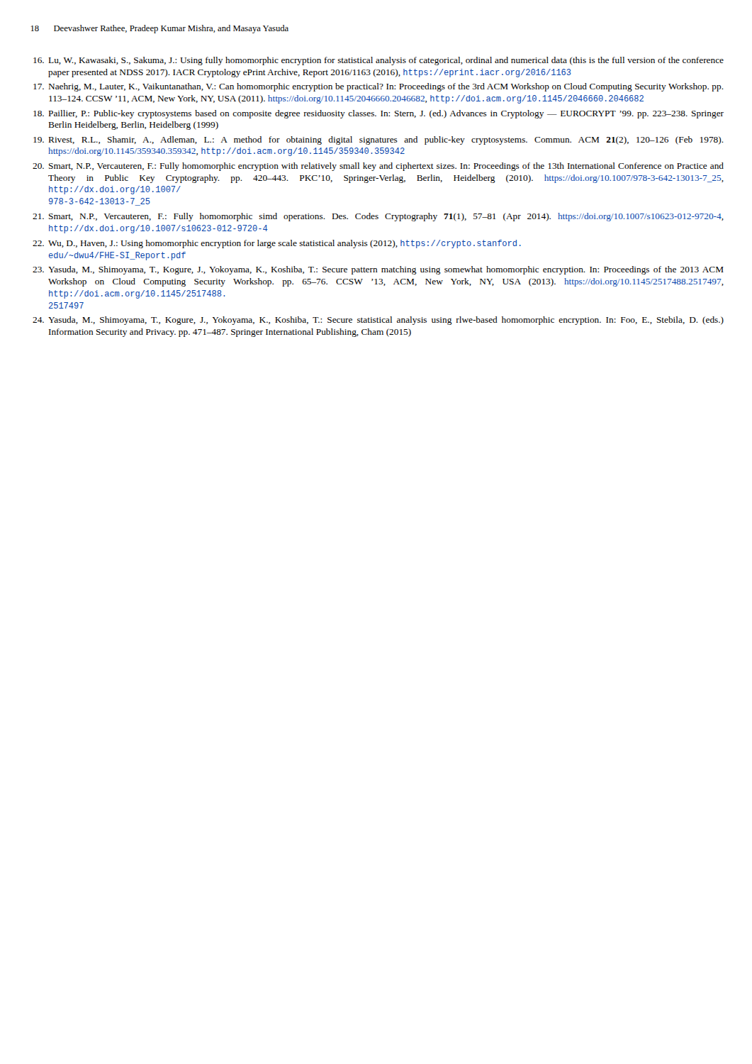18 Deevashwer Rathee, Pradeep Kumar Mishra, and Masaya Yasuda
16. Lu, W., Kawasaki, S., Sakuma, J.: Using fully homomorphic encryption for statistical analysis of categorical, ordinal and numerical data (this is the full version of the conference paper presented at NDSS 2017). IACR Cryptology ePrint Archive, Report 2016/1163 (2016), https://eprint.iacr.org/2016/1163
17. Naehrig, M., Lauter, K., Vaikuntanathan, V.: Can homomorphic encryption be practical? In: Proceedings of the 3rd ACM Workshop on Cloud Computing Security Workshop. pp. 113–124. CCSW ’11, ACM, New York, NY, USA (2011). https://doi.org/10.1145/2046660.2046682, http://doi.acm.org/10.1145/2046660.2046682
18. Paillier, P.: Public-key cryptosystems based on composite degree residuosity classes. In: Stern, J. (ed.) Advances in Cryptology — EUROCRYPT ’99. pp. 223–238. Springer Berlin Heidelberg, Berlin, Heidelberg (1999)
19. Rivest, R.L., Shamir, A., Adleman, L.: A method for obtaining digital signatures and public-key cryptosystems. Commun. ACM 21(2), 120–126 (Feb 1978). https://doi.org/10.1145/359340.359342, http://doi.acm.org/10.1145/359340.359342
20. Smart, N.P., Vercauteren, F.: Fully homomorphic encryption with relatively small key and ciphertext sizes. In: Proceedings of the 13th International Conference on Practice and Theory in Public Key Cryptography. pp. 420–443. PKC’10, Springer-Verlag, Berlin, Heidelberg (2010). https://doi.org/10.1007/978-3-642-13013-7_25, http://dx.doi.org/10.1007/
978-3-642-13013-7_25
21. Smart, N.P., Vercauteren, F.: Fully homomorphic simd operations. Des. Codes Cryptography 71(1), 57–81 (Apr 2014). https://doi.org/10.1007/s10623-012-9720-4, http://dx.doi.org/10.1007/s10623-012-9720-4
22. Wu, D., Haven, J.: Using homomorphic encryption for large scale statistical analysis (2012), https://crypto.stanford.
edu/~dwu4/FHE-SI_Report.pdf
23. Yasuda, M., Shimoyama, T., Kogure, J., Yokoyama, K., Koshiba, T.: Secure pattern matching using somewhat homomorphic encryption. In: Proceedings of the 2013 ACM Workshop on Cloud Computing Security Workshop. pp. 65–76. CCSW ’13, ACM, New York, NY, USA (2013). https://doi.org/10.1145/2517488.2517497, http://doi.acm.org/10.1145/2517488.
2517497
24. Yasuda, M., Shimoyama, T., Kogure, J., Yokoyama, K., Koshiba, T.: Secure statistical analysis using rlwe-based homomorphic encryption. In: Foo, E., Stebila, D. (eds.) Information Security and Privacy. pp. 471–487. Springer International Publishing, Cham (2015)